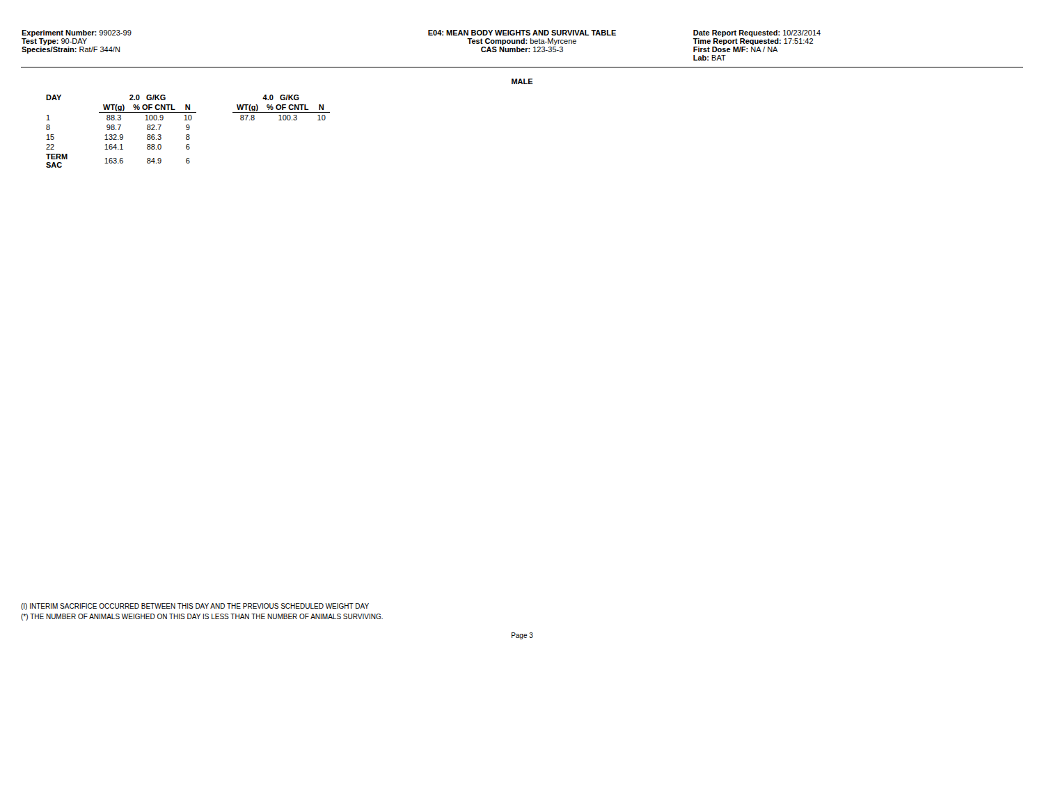| Experiment Number: 99023-99 Test Type: 90-DAY Species/Strain: Rat/F 344/N | E04: MEAN BODY WEIGHTS AND SURVIVAL TABLE Test Compound: beta-Myrcene CAS Number: 123-35-3 | Date Report Requested: 10/23/2014 Time Report Requested: 17:51:42 First Dose M/F: NA / NA Lab: BAT |
MALE
| DAY | 2.0 G/KG | | 4.0 G/KG |
| --- | --- | --- | --- |
| | WT(g) | % OF CNTL | N | | WT(g) | % OF CNTL | N |
| 1 | 88.3 | 100.9 | 10 | | 87.8 | 100.3 | 10 |
| 8 | 98.7 | 82.7 | 9 | | | | |
| 15 | 132.9 | 86.3 | 8 | | | | |
| 22 | 164.1 | 88.0 | 6 | | | | |
| TERM SAC | 163.6 | 84.9 | 6 | | | | |
(I) INTERIM SACRIFICE OCCURRED BETWEEN THIS DAY AND THE PREVIOUS SCHEDULED WEIGHT DAY
(*) THE NUMBER OF ANIMALS WEIGHED ON THIS DAY IS LESS THAN THE NUMBER OF ANIMALS SURVIVING.
Page 3